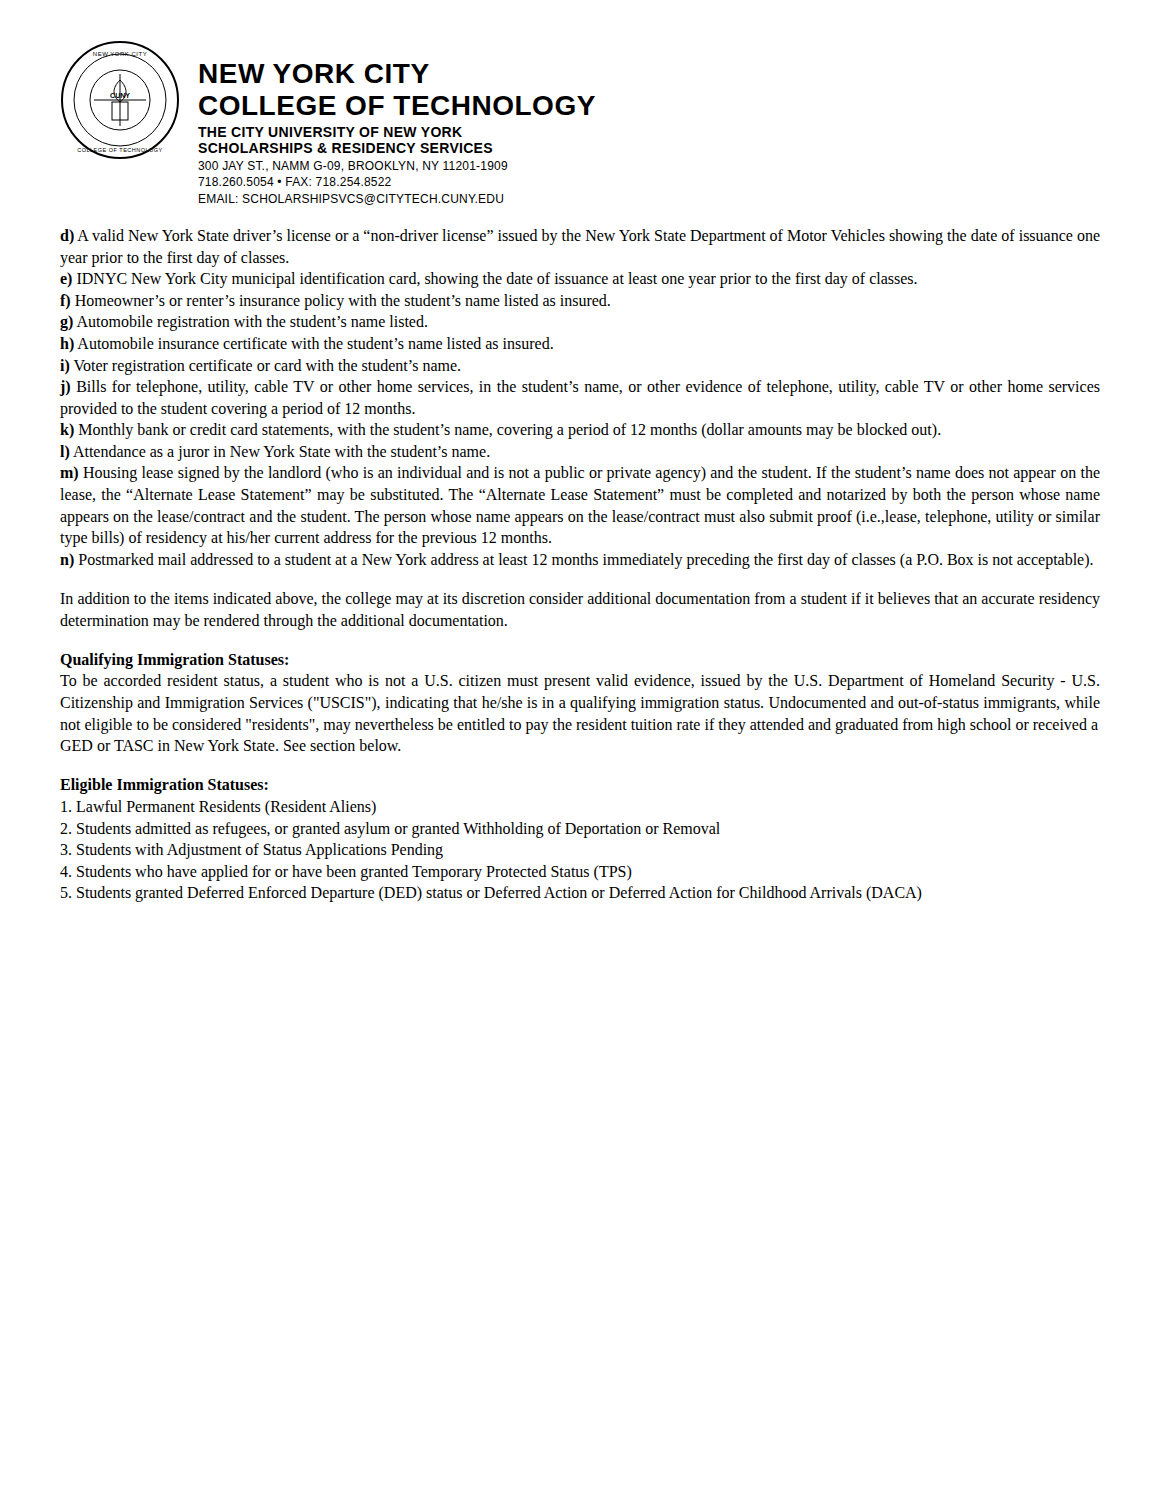NEW YORK CITY COLLEGE OF TECHNOLOGY CUNY
NEW YORK CITY
COLLEGE OF TECHNOLOGY
THE CITY UNIVERSITY OF NEW YORK
SCHOLARSHIPS & RESIDENCY SERVICES
300 JAY ST., NAMM G-09, BROOKLYN, NY 11201-1909
718.260.5054 • FAX: 718.254.8522
EMAIL: SCHOLARSHIPSVCS@CITYTECH.CUNY.EDU
d) A valid New York State driver’s license or a “non-driver license” issued by the New York State Department of Motor Vehicles showing the date of issuance one year prior to the first day of classes.
e) IDNYC New York City municipal identification card, showing the date of issuance at least one year prior to the first day of classes.
f) Homeowner’s or renter’s insurance policy with the student’s name listed as insured.
g) Automobile registration with the student’s name listed.
h) Automobile insurance certificate with the student’s name listed as insured.
i) Voter registration certificate or card with the student’s name.
j) Bills for telephone, utility, cable TV or other home services, in the student’s name, or other evidence of telephone, utility, cable TV or other home services provided to the student covering a period of 12 months.
k) Monthly bank or credit card statements, with the student’s name, covering a period of 12 months (dollar amounts may be blocked out).
l) Attendance as a juror in New York State with the student’s name.
m) Housing lease signed by the landlord (who is an individual and is not a public or private agency) and the student. If the student’s name does not appear on the lease, the “Alternate Lease Statement” may be substituted. The “Alternate Lease Statement” must be completed and notarized by both the person whose name appears on the lease/contract and the student. The person whose name appears on the lease/contract must also submit proof (i.e.,lease, telephone, utility or similar type bills) of residency at his/her current address for the previous 12 months.
n) Postmarked mail addressed to a student at a New York address at least 12 months immediately preceding the first day of classes (a P.O. Box is not acceptable).
In addition to the items indicated above, the college may at its discretion consider additional documentation from a student if it believes that an accurate residency determination may be rendered through the additional documentation.
Qualifying Immigration Statuses:
To be accorded resident status, a student who is not a U.S. citizen must present valid evidence, issued by the U.S. Department of Homeland Security - U.S. Citizenship and Immigration Services ("USCIS"), indicating that he/she is in a qualifying immigration status. Undocumented and out-of-status immigrants, while not eligible to be considered "residents", may nevertheless be entitled to pay the resident tuition rate if they attended and graduated from high school or received a
GED or TASC in New York State. See section below.
Eligible Immigration Statuses:
1. Lawful Permanent Residents (Resident Aliens)
2. Students admitted as refugees, or granted asylum or granted Withholding of Deportation or Removal
3. Students with Adjustment of Status Applications Pending
4. Students who have applied for or have been granted Temporary Protected Status (TPS)
5. Students granted Deferred Enforced Departure (DED) status or Deferred Action or Deferred Action for Childhood Arrivals (DACA)